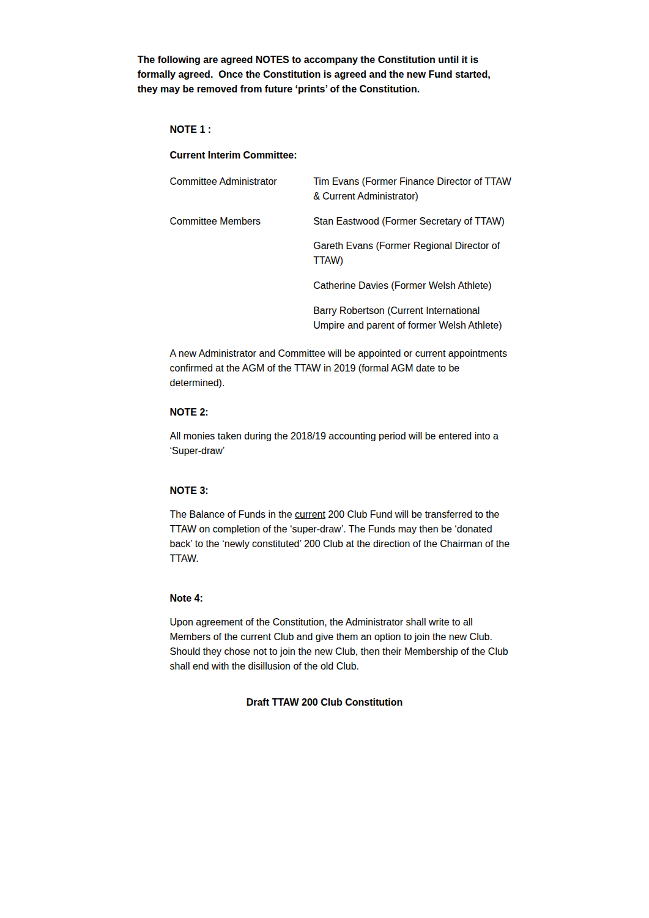The following are agreed NOTES to accompany the Constitution until it is formally agreed. Once the Constitution is agreed and the new Fund started, they may be removed from future ‘prints’ of the Constitution.
NOTE 1 :
Current Interim Committee:
| Committee Administrator | Tim Evans (Former Finance Director of TTAW & Current Administrator) |
| Committee Members | Stan Eastwood (Former Secretary of TTAW) |
| | Gareth Evans (Former Regional Director of TTAW) |
| | Catherine Davies (Former Welsh Athlete) |
| | Barry Robertson (Current International Umpire and parent of former Welsh Athlete) |
A new Administrator and Committee will be appointed or current appointments confirmed at the AGM of the TTAW in 2019 (formal AGM date to be determined).
NOTE 2:
All monies taken during the 2018/19 accounting period will be entered into a ‘Super-draw’
NOTE 3:
The Balance of Funds in the current 200 Club Fund will be transferred to the TTAW on completion of the ‘super-draw’. The Funds may then be ‘donated back’ to the ‘newly constituted’ 200 Club at the direction of the Chairman of the TTAW.
Note 4:
Upon agreement of the Constitution, the Administrator shall write to all Members of the current Club and give them an option to join the new Club. Should they chose not to join the new Club, then their Membership of the Club shall end with the disillusion of the old Club.
Draft TTAW 200 Club Constitution